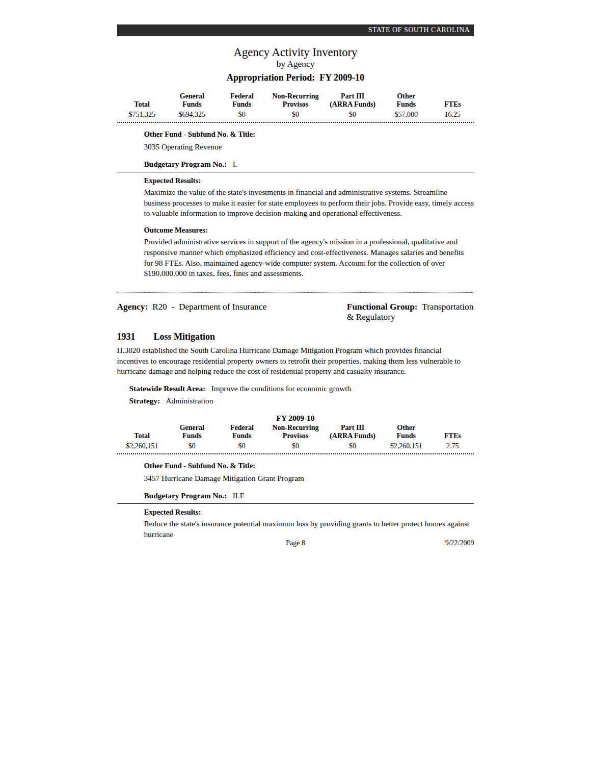STATE OF SOUTH CAROLINA
Agency Activity Inventory
by Agency
Appropriation Period: FY 2009-10
| Total | General Funds | Federal Funds | Non-Recurring Provisos | Part III (ARRA Funds) | Other Funds | FTEs |
| --- | --- | --- | --- | --- | --- | --- |
| $751,325 | $694,325 | $0 | $0 | $0 | $57,000 | 16.25 |
Other Fund - Subfund No. & Title:
3035 Operating Revenue
Budgetary Program No.: I.
Expected Results:
Maximize the value of the state's investments in financial and administrative systems. Streamline business processes to make it easier for state employees to perform their jobs. Provide easy, timely access to valuable information to improve decision-making and operational effectiveness.
Outcome Measures:
Provided administrative services in support of the agency's mission in a professional, qualitative and responsive manner which emphasized efficiency and cost-effectiveness. Manages salaries and benefits for 98 FTEs. Also, maintained agency-wide computer system. Account for the collection of over $190,000,000 in taxes, fees, fines and assessments.
Agency: R20 - Department of Insurance
Functional Group: Transportation & Regulatory
1931 Loss Mitigation
H.3820 established the South Carolina Hurricane Damage Mitigation Program which provides financial incentives to encourage residential property owners to retrofit their properties, making them less vulnerable to hurricane damage and helping reduce the cost of residential property and casualty insurance.
Statewide Result Area: Improve the conditions for economic growth
Strategy: Administration
FY 2009-10
| Total | General Funds | Federal Funds | Non-Recurring Provisos | Part III (ARRA Funds) | Other Funds | FTEs |
| --- | --- | --- | --- | --- | --- | --- |
| $2,260,151 | $0 | $0 | $0 | $0 | $2,260,151 | 2.75 |
Other Fund - Subfund No. & Title:
3457 Hurricane Damage Mitigation Grant Program
Budgetary Program No.: II.F
Expected Results:
Reduce the state's insurance potential maximum loss by providing grants to better protect homes against hurricane
Page 8
9/22/2009